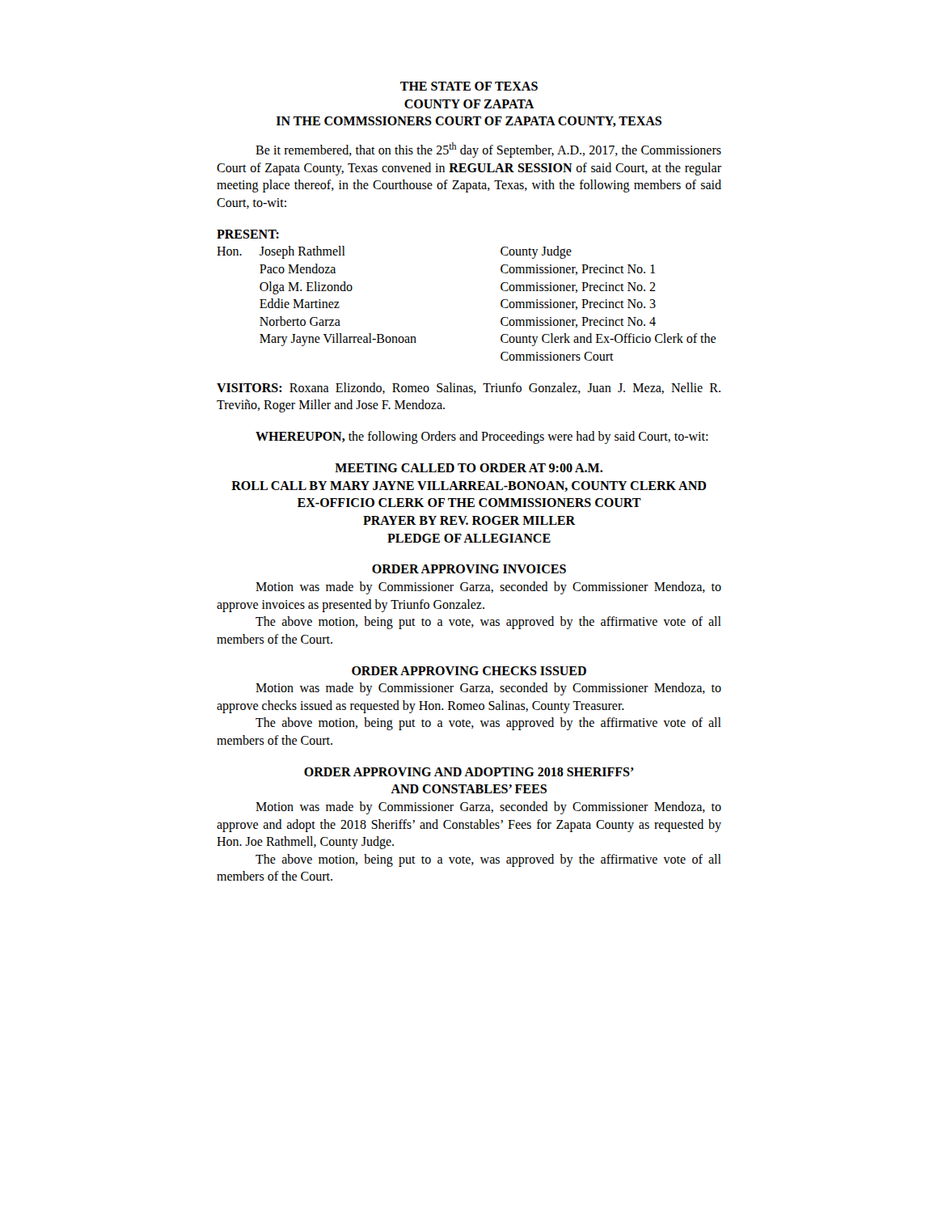THE STATE OF TEXAS
COUNTY OF ZAPATA
IN THE COMMSSIONERS COURT OF ZAPATA COUNTY, TEXAS
Be it remembered, that on this the 25th day of September, A.D., 2017, the Commissioners Court of Zapata County, Texas convened in REGULAR SESSION of said Court, at the regular meeting place thereof, in the Courthouse of Zapata, Texas, with the following members of said Court, to-wit:
PRESENT:
| Hon. | Joseph Rathmell | County Judge |
| | Paco Mendoza | Commissioner, Precinct No. 1 |
| | Olga M. Elizondo | Commissioner, Precinct No. 2 |
| | Eddie Martinez | Commissioner, Precinct No. 3 |
| | Norberto Garza | Commissioner, Precinct No. 4 |
| | Mary Jayne Villarreal-Bonoan | County Clerk and Ex-Officio Clerk of the Commissioners Court |
VISITORS: Roxana Elizondo, Romeo Salinas, Triunfo Gonzalez, Juan J. Meza, Nellie R. Treviño, Roger Miller and Jose F. Mendoza.
WHEREUPON, the following Orders and Proceedings were had by said Court, to-wit:
MEETING CALLED TO ORDER AT 9:00 A.M.
ROLL CALL BY MARY JAYNE VILLARREAL-BONOAN, COUNTY CLERK AND
EX-OFFICIO CLERK OF THE COMMISSIONERS COURT
PRAYER BY REV. ROGER MILLER
PLEDGE OF ALLEGIANCE
ORDER APPROVING INVOICES
Motion was made by Commissioner Garza, seconded by Commissioner Mendoza, to approve invoices as presented by Triunfo Gonzalez.
The above motion, being put to a vote, was approved by the affirmative vote of all members of the Court.
ORDER APPROVING CHECKS ISSUED
Motion was made by Commissioner Garza, seconded by Commissioner Mendoza, to approve checks issued as requested by Hon. Romeo Salinas, County Treasurer.
The above motion, being put to a vote, was approved by the affirmative vote of all members of the Court.
ORDER APPROVING AND ADOPTING 2018 SHERIFFS’
AND CONSTABLES’ FEES
Motion was made by Commissioner Garza, seconded by Commissioner Mendoza, to approve and adopt the 2018 Sheriffs’ and Constables’ Fees for Zapata County as requested by Hon. Joe Rathmell, County Judge.
The above motion, being put to a vote, was approved by the affirmative vote of all members of the Court.